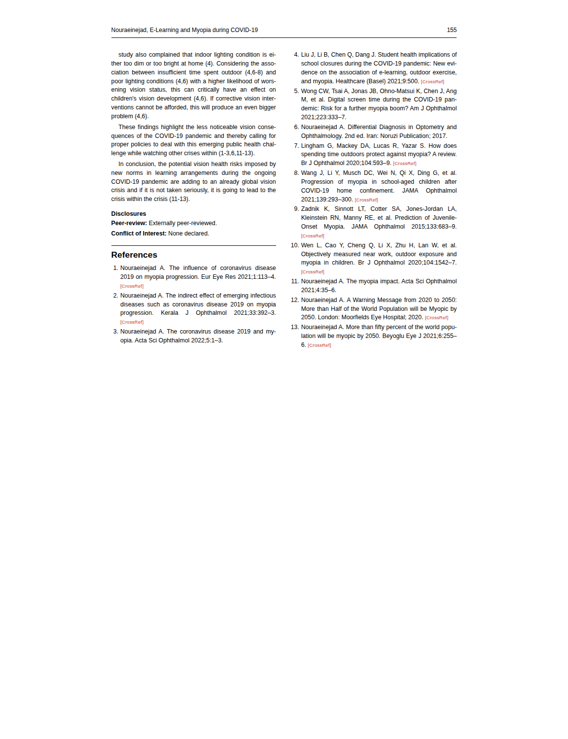Nouraeinejad, E-Learning and Myopia during COVID-19 155
study also complained that indoor lighting condition is either too dim or too bright at home (4). Considering the association between insufficient time spent outdoor (4,6-8) and poor lighting conditions (4,6) with a higher likelihood of worsening vision status, this can critically have an effect on children's vision development (4,6). If corrective vision interventions cannot be afforded, this will produce an even bigger problem (4,6).
These findings highlight the less noticeable vision consequences of the COVID-19 pandemic and thereby calling for proper policies to deal with this emerging public health challenge while watching other crises within (1-3,6,11-13).
In conclusion, the potential vision health risks imposed by new norms in learning arrangements during the ongoing COVID-19 pandemic are adding to an already global vision crisis and if it is not taken seriously, it is going to lead to the crisis within the crisis (11-13).
Disclosures
Peer-review: Externally peer-reviewed.
Conflict of Interest: None declared.
References
Nouraeinejad A. The influence of coronavirus disease 2019 on myopia progression. Eur Eye Res 2021;1:113–4. CrossRef
Nouraeinejad A. The indirect effect of emerging infectious diseases such as coronavirus disease 2019 on myopia progression. Kerala J Ophthalmol 2021;33:392–3. CrossRef
Nouraeinejad A. The coronavirus disease 2019 and myopia. Acta Sci Ophthalmol 2022;5:1–3.
Liu J, Li B, Chen Q, Dang J. Student health implications of school closures during the COVID-19 pandemic: New evidence on the association of e-learning, outdoor exercise, and myopia. Healthcare (Basel) 2021;9:500. CrossRef
Wong CW, Tsai A, Jonas JB, Ohno-Matsui K, Chen J, Ang M, et al. Digital screen time during the COVID-19 pandemic: Risk for a further myopia boom? Am J Ophthalmol 2021;223:333–7.
Nouraeinejad A. Differential Diagnosis in Optometry and Ophthalmology. 2nd ed. Iran: Noruzi Publication; 2017.
Lingham G, Mackey DA, Lucas R, Yazar S. How does spending time outdoors protect against myopia? A review. Br J Ophthalmol 2020;104:593–9. CrossRef
Wang J, Li Y, Musch DC, Wei N, Qi X, Ding G, et al. Progression of myopia in school-aged children after COVID-19 home confinement. JAMA Ophthalmol 2021;139:293–300. CrossRef
Zadnik K, Sinnott LT, Cotter SA, Jones-Jordan LA, Kleinstein RN, Manny RE, et al. Prediction of Juvenile-Onset Myopia. JAMA Ophthalmol 2015;133:683–9. CrossRef
Wen L, Cao Y, Cheng Q, Li X, Zhu H, Lan W, et al. Objectively measured near work, outdoor exposure and myopia in children. Br J Ophthalmol 2020;104:1542–7. CrossRef
Nouraeinejad A. The myopia impact. Acta Sci Ophthalmol 2021;4:35–6.
Nouraeinejad A. A Warning Message from 2020 to 2050: More than Half of the World Population will be Myopic by 2050. London: Moorfields Eye Hospital; 2020. CrossRef
Nouraeinejad A. More than fifty percent of the world population will be myopic by 2050. Beyoglu Eye J 2021;6:255–6. CrossRef